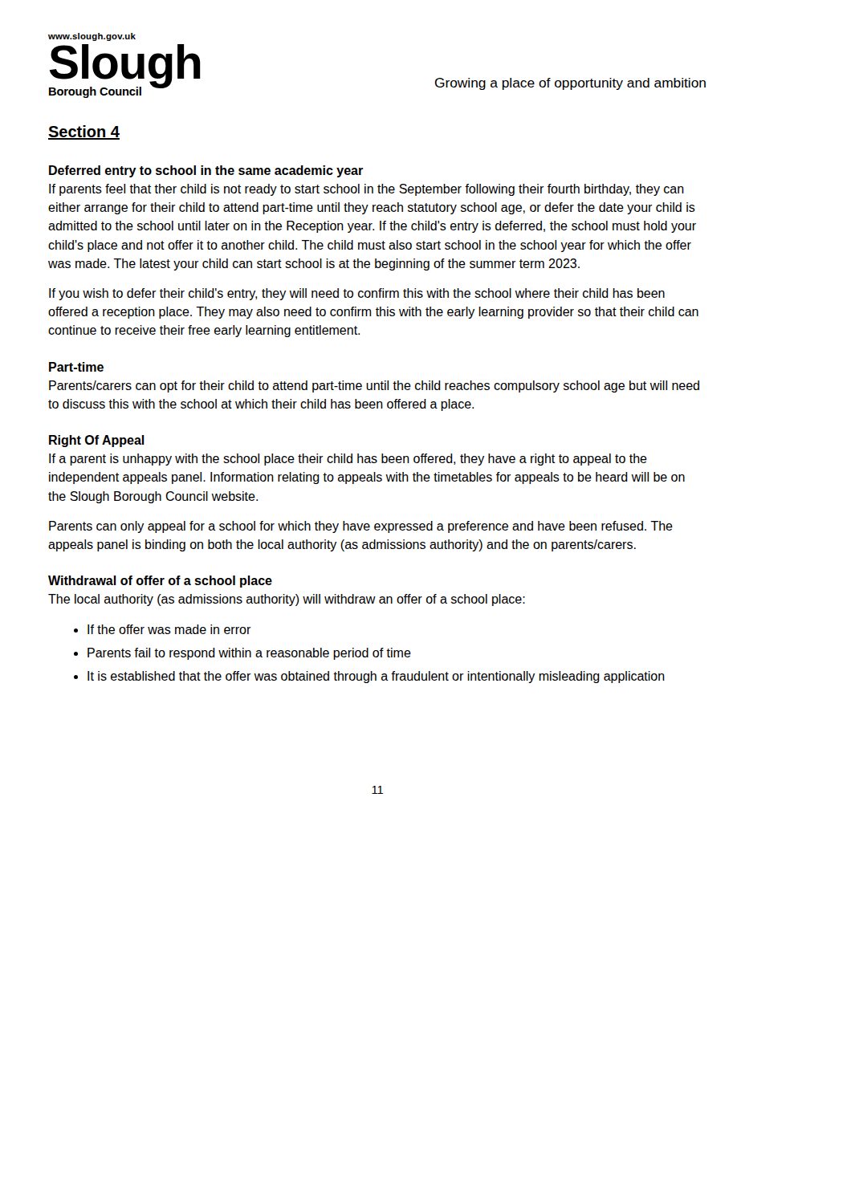www.slough.gov.uk
Slough
Borough Council
Growing a place of opportunity and ambition
Section 4
Deferred entry to school in the same academic year
If parents feel that ther child is not ready to start school in the September following their fourth birthday, they can either arrange for their child to attend part-time until they reach statutory school age, or defer the date your child is admitted to the school until later on in the Reception year. If the child's entry is deferred, the school must hold your child's place and not offer it to another child. The child must also start school in the school year for which the offer was made. The latest your child can start school is at the beginning of the summer term 2023.
If you wish to defer their child's entry, they will need to confirm this with the school where their child has been offered a reception place. They may also need to confirm this with the early learning provider so that their child can continue to receive their free early learning entitlement.
Part-time
Parents/carers can opt for their child to attend part-time until the child reaches compulsory school age but will need to discuss this with the school at which their child has been offered a place.
Right Of Appeal
If a parent is unhappy with the school place their child has been offered, they have a right to appeal to the independent appeals panel. Information relating to appeals with the timetables for appeals to be heard will be on the Slough Borough Council website.
Parents can only appeal for a school for which they have expressed a preference and have been refused. The appeals panel is binding on both the local authority (as admissions authority) and the on parents/carers.
Withdrawal of offer of a school place
The local authority (as admissions authority) will withdraw an offer of a school place:
If the offer was made in error
Parents fail to respond within a reasonable period of time
It is established that the offer was obtained through a fraudulent or intentionally misleading application
11